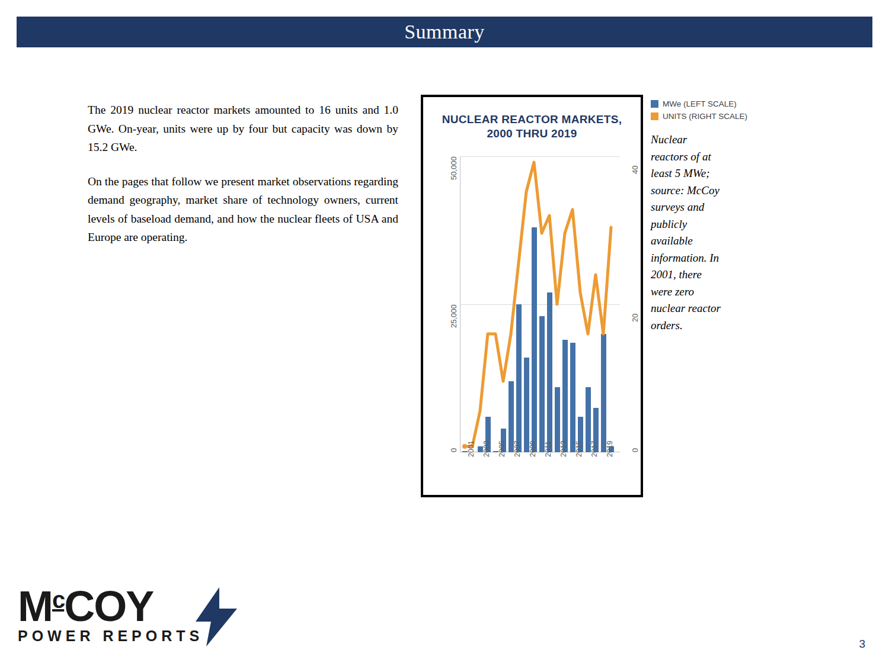Summary
The 2019 nuclear reactor markets amounted to 16 units and 1.0 GWe. On-year, units were up by four but capacity was down by 15.2 GWe.
On the pages that follow we present market observations regarding demand geography, market share of technology owners, current levels of baseload demand, and how the nuclear fleets of USA and Europe are operating.
NUCLEAR REACTOR MARKETS,
2000 THRU 2019
50,000
25,000
0
40
20
0
2001
2003
2005
2007
2009
2011
2013
2015
2017
2019
MWe (LEFT SCALE)
UNITS (RIGHT SCALE)
Nuclear reactors of at least 5 MWe; source: McCoy surveys and publicly available information. In 2001, there were zero nuclear reactor orders.
McCOY
POWER REPORTS
3